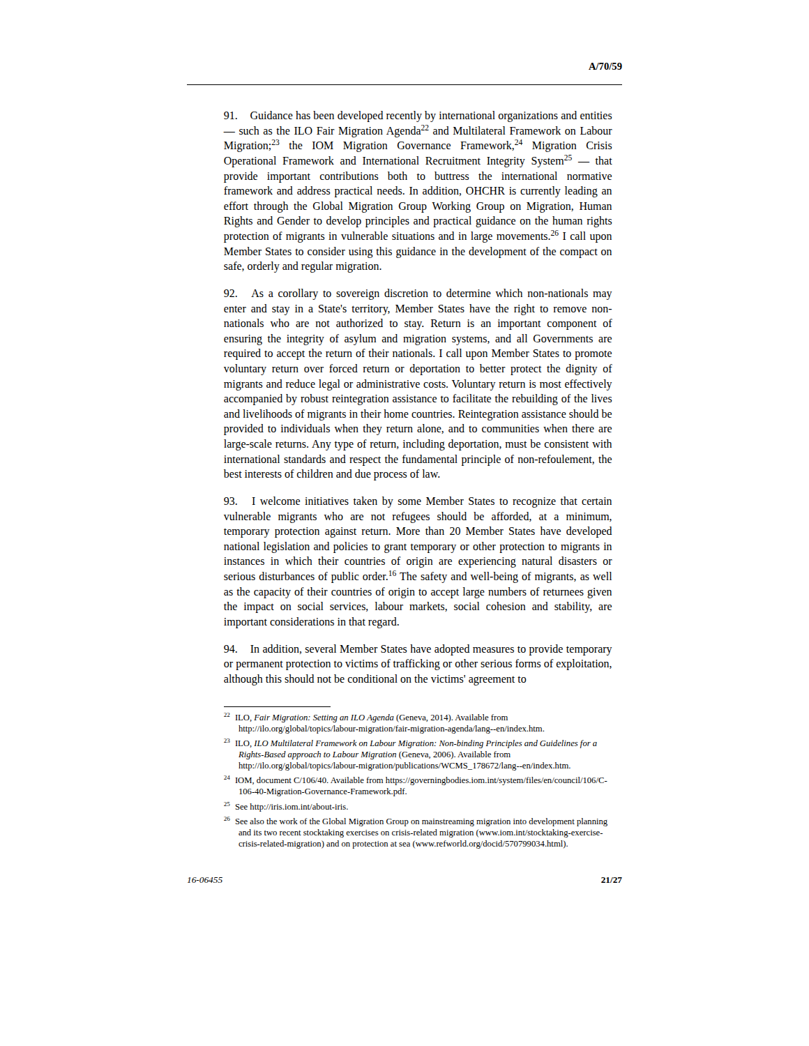A/70/59
91. Guidance has been developed recently by international organizations and entities — such as the ILO Fair Migration Agenda22 and Multilateral Framework on Labour Migration;23 the IOM Migration Governance Framework,24 Migration Crisis Operational Framework and International Recruitment Integrity System25 — that provide important contributions both to buttress the international normative framework and address practical needs. In addition, OHCHR is currently leading an effort through the Global Migration Group Working Group on Migration, Human Rights and Gender to develop principles and practical guidance on the human rights protection of migrants in vulnerable situations and in large movements.26 I call upon Member States to consider using this guidance in the development of the compact on safe, orderly and regular migration.
92. As a corollary to sovereign discretion to determine which non-nationals may enter and stay in a State's territory, Member States have the right to remove non-nationals who are not authorized to stay. Return is an important component of ensuring the integrity of asylum and migration systems, and all Governments are required to accept the return of their nationals. I call upon Member States to promote voluntary return over forced return or deportation to better protect the dignity of migrants and reduce legal or administrative costs. Voluntary return is most effectively accompanied by robust reintegration assistance to facilitate the rebuilding of the lives and livelihoods of migrants in their home countries. Reintegration assistance should be provided to individuals when they return alone, and to communities when there are large-scale returns. Any type of return, including deportation, must be consistent with international standards and respect the fundamental principle of non-refoulement, the best interests of children and due process of law.
93. I welcome initiatives taken by some Member States to recognize that certain vulnerable migrants who are not refugees should be afforded, at a minimum, temporary protection against return. More than 20 Member States have developed national legislation and policies to grant temporary or other protection to migrants in instances in which their countries of origin are experiencing natural disasters or serious disturbances of public order.16 The safety and well-being of migrants, as well as the capacity of their countries of origin to accept large numbers of returnees given the impact on social services, labour markets, social cohesion and stability, are important considerations in that regard.
94. In addition, several Member States have adopted measures to provide temporary or permanent protection to victims of trafficking or other serious forms of exploitation, although this should not be conditional on the victims' agreement to
22 ILO, Fair Migration: Setting an ILO Agenda (Geneva, 2014). Available from http://ilo.org/global/topics/labour-migration/fair-migration-agenda/lang--en/index.htm.
23 ILO, ILO Multilateral Framework on Labour Migration: Non-binding Principles and Guidelines for a Rights-Based approach to Labour Migration (Geneva, 2006). Available from http://ilo.org/global/topics/labour-migration/publications/WCMS_178672/lang--en/index.htm.
24 IOM, document C/106/40. Available from https://governingbodies.iom.int/system/files/en/council/106/C-106-40-Migration-Governance-Framework.pdf.
25 See http://iris.iom.int/about-iris.
26 See also the work of the Global Migration Group on mainstreaming migration into development planning and its two recent stocktaking exercises on crisis-related migration (www.iom.int/stocktaking-exercise-crisis-related-migration) and on protection at sea (www.refworld.org/docid/570799034.html).
16-06455
21/27